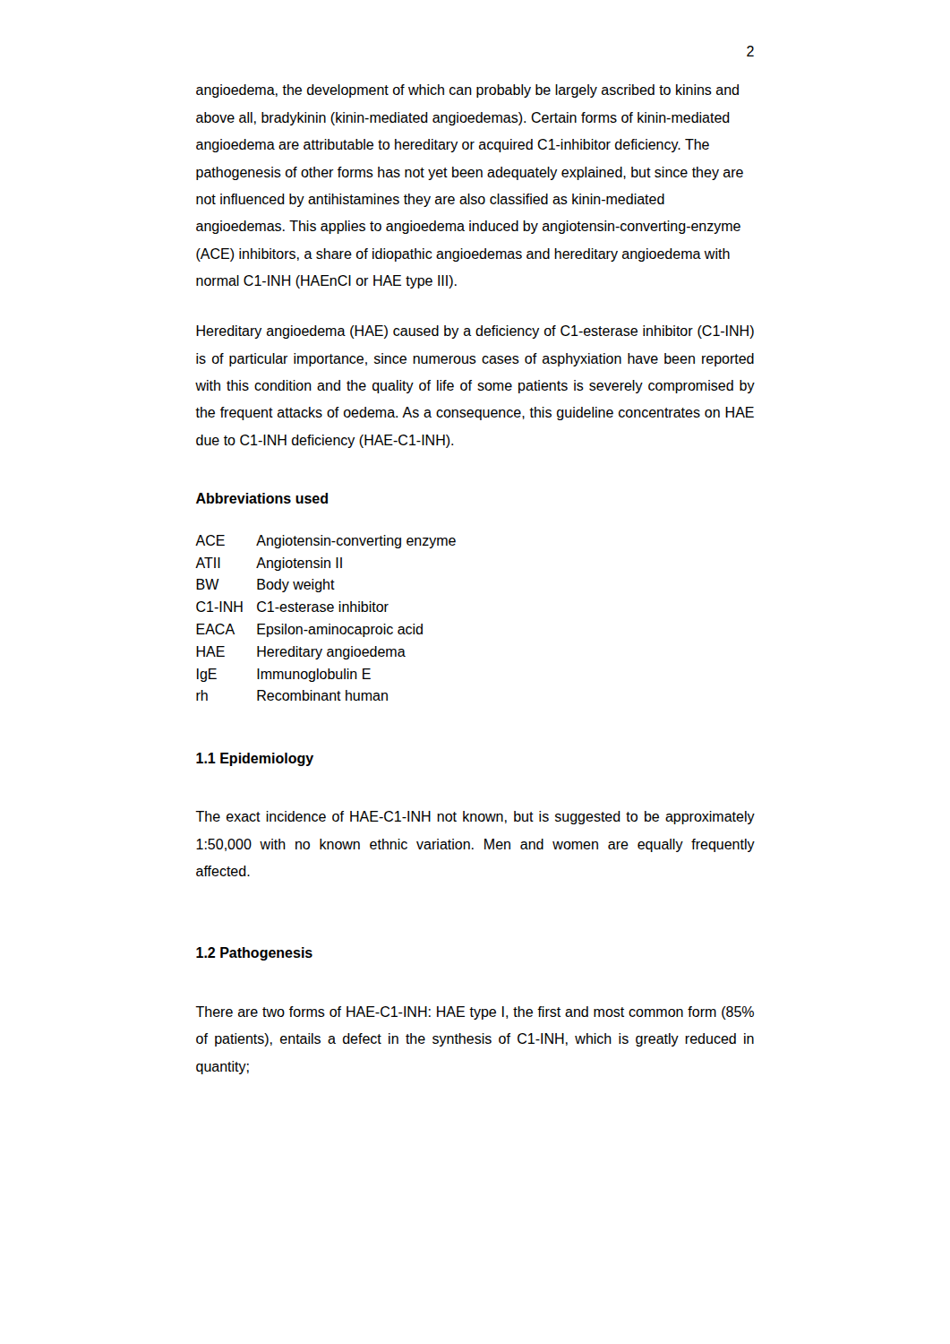2
angioedema, the development of which can probably be largely ascribed to kinins and above all, bradykinin (kinin-mediated angioedemas). Certain forms of kinin-mediated angioedema are attributable to hereditary or acquired C1-inhibitor deficiency. The pathogenesis of other forms has not yet been adequately explained, but since they are not influenced by antihistamines they are also classified as kinin-mediated angioedemas. This applies to angioedema induced by angiotensin-converting-enzyme (ACE) inhibitors, a share of idiopathic angioedemas and hereditary angioedema with normal C1-INH (HAEnCI or HAE type III).
Hereditary angioedema (HAE) caused by a deficiency of C1-esterase inhibitor (C1-INH) is of particular importance, since numerous cases of asphyxiation have been reported with this condition and the quality of life of some patients is severely compromised by the frequent attacks of oedema. As a consequence, this guideline concentrates on HAE due to C1-INH deficiency (HAE-C1-INH).
Abbreviations used
| ACE | Angiotensin-converting enzyme |
| ATII | Angiotensin II |
| BW | Body weight |
| C1-INH | C1-esterase inhibitor |
| EACA | Epsilon-aminocaproic acid |
| HAE | Hereditary angioedema |
| IgE | Immunoglobulin E |
| rh | Recombinant human |
1.1 Epidemiology
The exact incidence of HAE-C1-INH not known, but is suggested to be approximately 1:50,000 with no known ethnic variation. Men and women are equally frequently affected.
1.2 Pathogenesis
There are two forms of HAE-C1-INH: HAE type I, the first and most common form (85% of patients), entails a defect in the synthesis of C1-INH, which is greatly reduced in quantity;